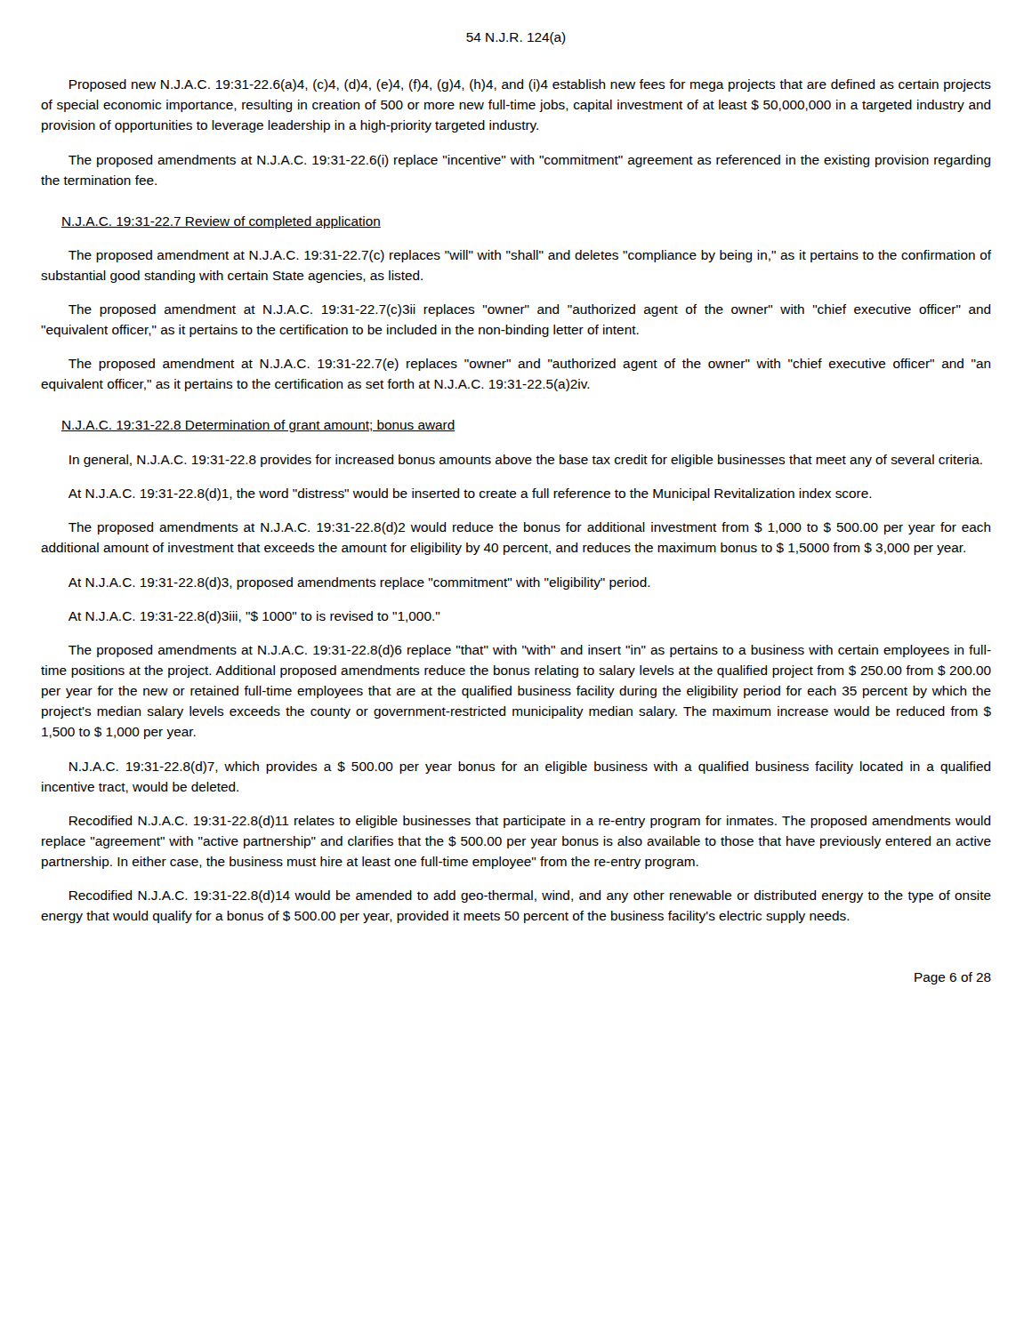54 N.J.R. 124(a)
Proposed new N.J.A.C. 19:31-22.6(a)4, (c)4, (d)4, (e)4, (f)4, (g)4, (h)4, and (i)4 establish new fees for mega projects that are defined as certain projects of special economic importance, resulting in creation of 500 or more new full-time jobs, capital investment of at least $ 50,000,000 in a targeted industry and provision of opportunities to leverage leadership in a high-priority targeted industry.
The proposed amendments at N.J.A.C. 19:31-22.6(i) replace "incentive" with "commitment" agreement as referenced in the existing provision regarding the termination fee.
N.J.A.C. 19:31-22.7 Review of completed application
The proposed amendment at N.J.A.C. 19:31-22.7(c) replaces "will" with "shall" and deletes "compliance by being in," as it pertains to the confirmation of substantial good standing with certain State agencies, as listed.
The proposed amendment at N.J.A.C. 19:31-22.7(c)3ii replaces "owner" and "authorized agent of the owner" with "chief executive officer" and "equivalent officer," as it pertains to the certification to be included in the non-binding letter of intent.
The proposed amendment at N.J.A.C. 19:31-22.7(e) replaces "owner" and "authorized agent of the owner" with "chief executive officer" and "an equivalent officer," as it pertains to the certification as set forth at N.J.A.C. 19:31-22.5(a)2iv.
N.J.A.C. 19:31-22.8 Determination of grant amount; bonus award
In general, N.J.A.C. 19:31-22.8 provides for increased bonus amounts above the base tax credit for eligible businesses that meet any of several criteria.
At N.J.A.C. 19:31-22.8(d)1, the word "distress" would be inserted to create a full reference to the Municipal Revitalization index score.
The proposed amendments at N.J.A.C. 19:31-22.8(d)2 would reduce the bonus for additional investment from $ 1,000 to $ 500.00 per year for each additional amount of investment that exceeds the amount for eligibility by 40 percent, and reduces the maximum bonus to $ 1,5000 from $ 3,000 per year.
At N.J.A.C. 19:31-22.8(d)3, proposed amendments replace "commitment" with "eligibility" period.
At N.J.A.C. 19:31-22.8(d)3iii, "$ 1000" to is revised to "1,000."
The proposed amendments at N.J.A.C. 19:31-22.8(d)6 replace "that" with "with" and insert "in" as pertains to a business with certain employees in full-time positions at the project. Additional proposed amendments reduce the bonus relating to salary levels at the qualified project from $ 250.00 from $ 200.00 per year for the new or retained full-time employees that are at the qualified business facility during the eligibility period for each 35 percent by which the project's median salary levels exceeds the county or government-restricted municipality median salary. The maximum increase would be reduced from $ 1,500 to $ 1,000 per year.
N.J.A.C. 19:31-22.8(d)7, which provides a $ 500.00 per year bonus for an eligible business with a qualified business facility located in a qualified incentive tract, would be deleted.
Recodified N.J.A.C. 19:31-22.8(d)11 relates to eligible businesses that participate in a re-entry program for inmates. The proposed amendments would replace "agreement" with "active partnership" and clarifies that the $ 500.00 per year bonus is also available to those that have previously entered an active partnership. In either case, the business must hire at least one full-time employee" from the re-entry program.
Recodified N.J.A.C. 19:31-22.8(d)14 would be amended to add geo-thermal, wind, and any other renewable or distributed energy to the type of onsite energy that would qualify for a bonus of $ 500.00 per year, provided it meets 50 percent of the business facility's electric supply needs.
Page 6 of 28